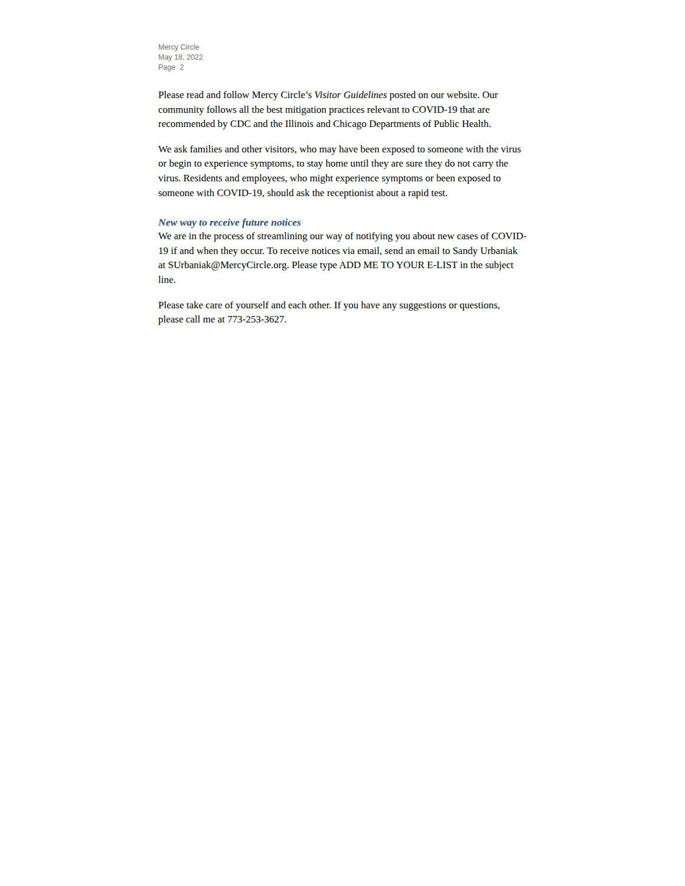Mercy Circle May 18, 2022 Page 2
Please read and follow Mercy Circle’s Visitor Guidelines posted on our website. Our community follows all the best mitigation practices relevant to COVID-19 that are recommended by CDC and the Illinois and Chicago Departments of Public Health.
We ask families and other visitors, who may have been exposed to someone with the virus or begin to experience symptoms, to stay home until they are sure they do not carry the virus. Residents and employees, who might experience symptoms or been exposed to someone with COVID-19, should ask the receptionist about a rapid test.
New way to receive future notices
We are in the process of streamlining our way of notifying you about new cases of COVID-19 if and when they occur. To receive notices via email, send an email to Sandy Urbaniak at SUrbaniak@MercyCircle.org. Please type ADD ME TO YOUR E-LIST in the subject line.
Please take care of yourself and each other. If you have any suggestions or questions, please call me at 773-253-3627.